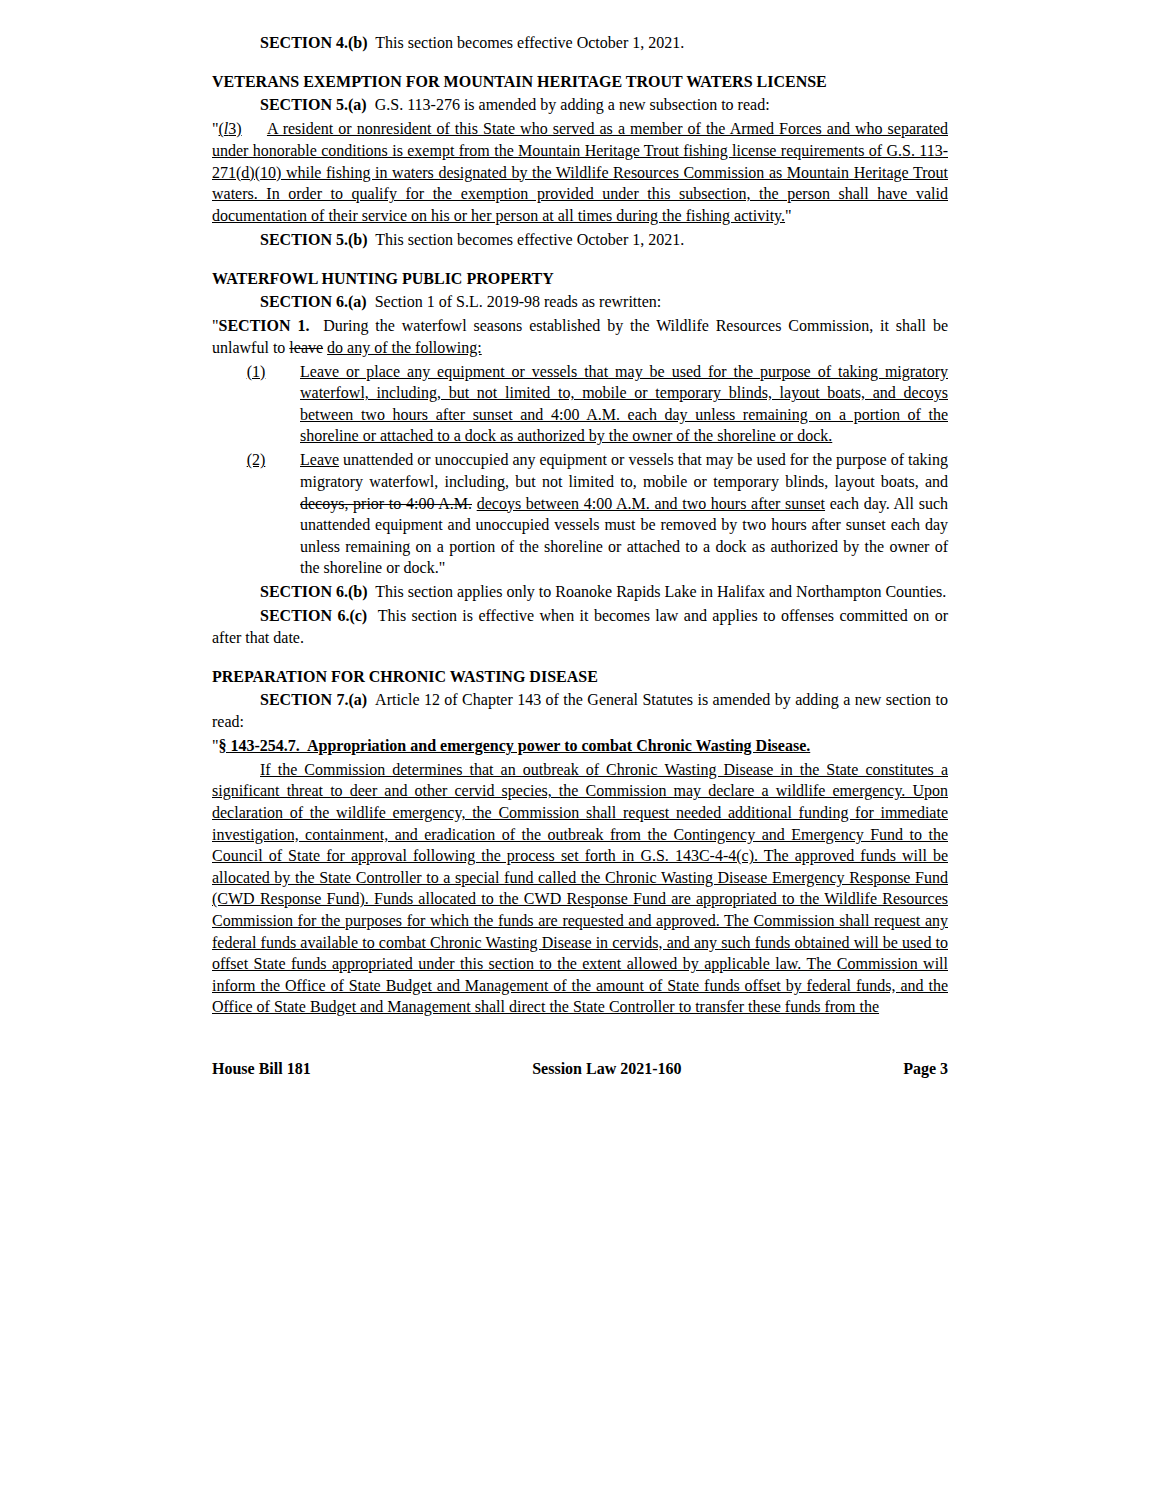SECTION 4.(b) This section becomes effective October 1, 2021.
VETERANS EXEMPTION FOR MOUNTAIN HERITAGE TROUT WATERS LICENSE
SECTION 5.(a) G.S. 113-276 is amended by adding a new subsection to read:
"(l3) A resident or nonresident of this State who served as a member of the Armed Forces and who separated under honorable conditions is exempt from the Mountain Heritage Trout fishing license requirements of G.S. 113-271(d)(10) while fishing in waters designated by the Wildlife Resources Commission as Mountain Heritage Trout waters. In order to qualify for the exemption provided under this subsection, the person shall have valid documentation of their service on his or her person at all times during the fishing activity."
SECTION 5.(b) This section becomes effective October 1, 2021.
WATERFOWL HUNTING PUBLIC PROPERTY
SECTION 6.(a) Section 1 of S.L. 2019-98 reads as rewritten:
"SECTION 1. During the waterfowl seasons established by the Wildlife Resources Commission, it shall be unlawful to leave do any of the following:
(1) Leave or place any equipment or vessels that may be used for the purpose of taking migratory waterfowl, including, but not limited to, mobile or temporary blinds, layout boats, and decoys between two hours after sunset and 4:00 A.M. each day unless remaining on a portion of the shoreline or attached to a dock as authorized by the owner of the shoreline or dock.
(2) Leave unattended or unoccupied any equipment or vessels that may be used for the purpose of taking migratory waterfowl, including, but not limited to, mobile or temporary blinds, layout boats, and decoys, prior to 4:00 A.M. decoys between 4:00 A.M. and two hours after sunset each day. All such unattended equipment and unoccupied vessels must be removed by two hours after sunset each day unless remaining on a portion of the shoreline or attached to a dock as authorized by the owner of the shoreline or dock."
SECTION 6.(b) This section applies only to Roanoke Rapids Lake in Halifax and Northampton Counties.
SECTION 6.(c) This section is effective when it becomes law and applies to offenses committed on or after that date.
PREPARATION FOR CHRONIC WASTING DISEASE
SECTION 7.(a) Article 12 of Chapter 143 of the General Statutes is amended by adding a new section to read:
"§ 143-254.7. Appropriation and emergency power to combat Chronic Wasting Disease.
If the Commission determines that an outbreak of Chronic Wasting Disease in the State constitutes a significant threat to deer and other cervid species, the Commission may declare a wildlife emergency. Upon declaration of the wildlife emergency, the Commission shall request needed additional funding for immediate investigation, containment, and eradication of the outbreak from the Contingency and Emergency Fund to the Council of State for approval following the process set forth in G.S. 143C-4-4(c). The approved funds will be allocated by the State Controller to a special fund called the Chronic Wasting Disease Emergency Response Fund (CWD Response Fund). Funds allocated to the CWD Response Fund are appropriated to the Wildlife Resources Commission for the purposes for which the funds are requested and approved. The Commission shall request any federal funds available to combat Chronic Wasting Disease in cervids, and any such funds obtained will be used to offset State funds appropriated under this section to the extent allowed by applicable law. The Commission will inform the Office of State Budget and Management of the amount of State funds offset by federal funds, and the Office of State Budget and Management shall direct the State Controller to transfer these funds from the
House Bill 181 Session Law 2021-160 Page 3